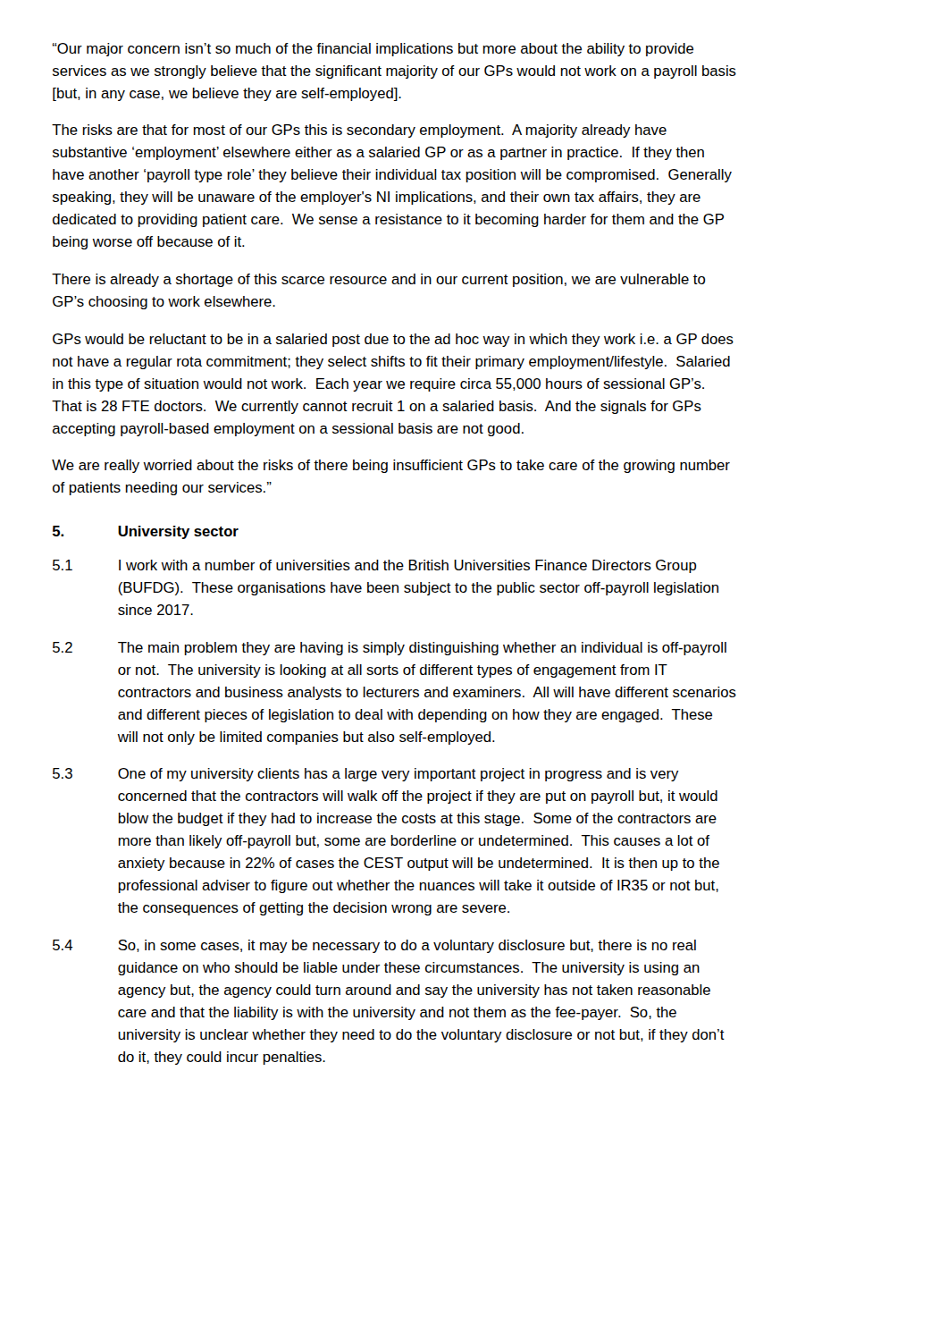“Our major concern isn’t so much of the financial implications but more about the ability to provide services as we strongly believe that the significant majority of our GPs would not work on a payroll basis [but, in any case, we believe they are self-employed].
The risks are that for most of our GPs this is secondary employment. A majority already have substantive ‘employment’ elsewhere either as a salaried GP or as a partner in practice. If they then have another ‘payroll type role’ they believe their individual tax position will be compromised. Generally speaking, they will be unaware of the employer's NI implications, and their own tax affairs, they are dedicated to providing patient care. We sense a resistance to it becoming harder for them and the GP being worse off because of it.
There is already a shortage of this scarce resource and in our current position, we are vulnerable to GP’s choosing to work elsewhere.
GPs would be reluctant to be in a salaried post due to the ad hoc way in which they work i.e. a GP does not have a regular rota commitment; they select shifts to fit their primary employment/lifestyle. Salaried in this type of situation would not work. Each year we require circa 55,000 hours of sessional GP’s. That is 28 FTE doctors. We currently cannot recruit 1 on a salaried basis. And the signals for GPs accepting payroll-based employment on a sessional basis are not good.
We are really worried about the risks of there being insufficient GPs to take care of the growing number of patients needing our services.”
5. University sector
5.1 I work with a number of universities and the British Universities Finance Directors Group (BUFDG). These organisations have been subject to the public sector off-payroll legislation since 2017.
5.2 The main problem they are having is simply distinguishing whether an individual is off-payroll or not. The university is looking at all sorts of different types of engagement from IT contractors and business analysts to lecturers and examiners. All will have different scenarios and different pieces of legislation to deal with depending on how they are engaged. These will not only be limited companies but also self-employed.
5.3 One of my university clients has a large very important project in progress and is very concerned that the contractors will walk off the project if they are put on payroll but, it would blow the budget if they had to increase the costs at this stage. Some of the contractors are more than likely off-payroll but, some are borderline or undetermined. This causes a lot of anxiety because in 22% of cases the CEST output will be undetermined. It is then up to the professional adviser to figure out whether the nuances will take it outside of IR35 or not but, the consequences of getting the decision wrong are severe.
5.4 So, in some cases, it may be necessary to do a voluntary disclosure but, there is no real guidance on who should be liable under these circumstances. The university is using an agency but, the agency could turn around and say the university has not taken reasonable care and that the liability is with the university and not them as the fee-payer. So, the university is unclear whether they need to do the voluntary disclosure or not but, if they don’t do it, they could incur penalties.